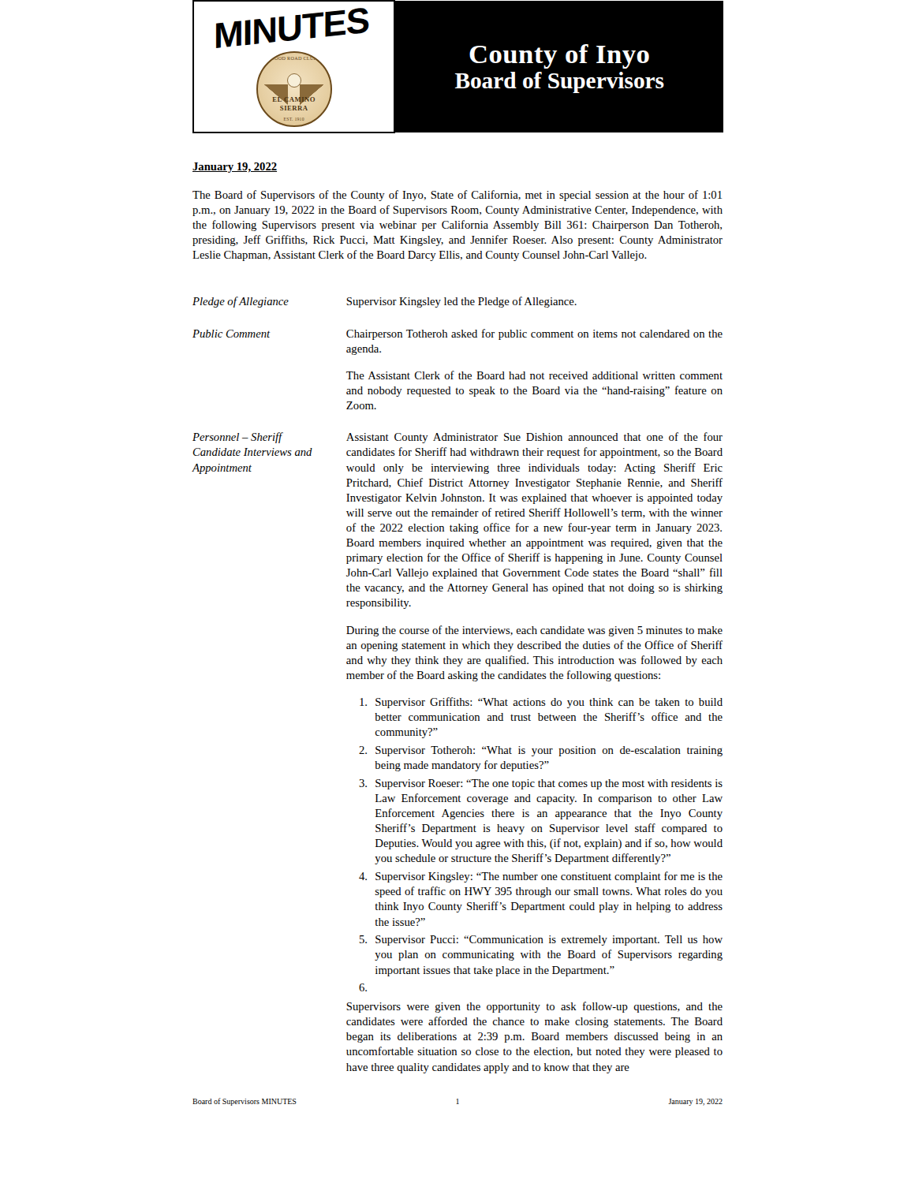MINUTES Good Road Club EL CAMINO
SIERRA EST. 1910
County of Inyo
Board of Supervisors
January 19, 2022
The Board of Supervisors of the County of Inyo, State of California, met in special session at the hour of 1:01 p.m., on January 19, 2022 in the Board of Supervisors Room, County Administrative Center, Independence, with the following Supervisors present via webinar per California Assembly Bill 361: Chairperson Dan Totheroh, presiding, Jeff Griffiths, Rick Pucci, Matt Kingsley, and Jennifer Roeser. Also present: County Administrator Leslie Chapman, Assistant Clerk of the Board Darcy Ellis, and County Counsel John-Carl Vallejo.
Pledge of Allegiance
Supervisor Kingsley led the Pledge of Allegiance.
Public Comment
Chairperson Totheroh asked for public comment on items not calendared on the agenda.
The Assistant Clerk of the Board had not received additional written comment and nobody requested to speak to the Board via the “hand-raising” feature on Zoom.
Personnel – Sheriff Candidate Interviews and Appointment
Assistant County Administrator Sue Dishion announced that one of the four candidates for Sheriff had withdrawn their request for appointment, so the Board would only be interviewing three individuals today: Acting Sheriff Eric Pritchard, Chief District Attorney Investigator Stephanie Rennie, and Sheriff Investigator Kelvin Johnston. It was explained that whoever is appointed today will serve out the remainder of retired Sheriff Hollowell’s term, with the winner of the 2022 election taking office for a new four-year term in January 2023. Board members inquired whether an appointment was required, given that the primary election for the Office of Sheriff is happening in June. County Counsel John-Carl Vallejo explained that Government Code states the Board “shall” fill the vacancy, and the Attorney General has opined that not doing so is shirking responsibility.
During the course of the interviews, each candidate was given 5 minutes to make an opening statement in which they described the duties of the Office of Sheriff and why they think they are qualified. This introduction was followed by each member of the Board asking the candidates the following questions:
Supervisor Griffiths: “What actions do you think can be taken to build better communication and trust between the Sheriff’s office and the community?”
Supervisor Totheroh: “What is your position on de-escalation training being made mandatory for deputies?”
Supervisor Roeser: “The one topic that comes up the most with residents is Law Enforcement coverage and capacity. In comparison to other Law Enforcement Agencies there is an appearance that the Inyo County Sheriff’s Department is heavy on Supervisor level staff compared to Deputies. Would you agree with this, (if not, explain) and if so, how would you schedule or structure the Sheriff’s Department differently?”
Supervisor Kingsley: “The number one constituent complaint for me is the speed of traffic on HWY 395 through our small towns. What roles do you think Inyo County Sheriff’s Department could play in helping to address the issue?”
Supervisor Pucci: “Communication is extremely important. Tell us how you plan on communicating with the Board of Supervisors regarding important issues that take place in the Department.”
Supervisors were given the opportunity to ask follow-up questions, and the candidates were afforded the chance to make closing statements. The Board began its deliberations at 2:39 p.m. Board members discussed being in an uncomfortable situation so close to the election, but noted they were pleased to have three quality candidates apply and to know that they are
Board of Supervisors MINUTES
1
January 19, 2022